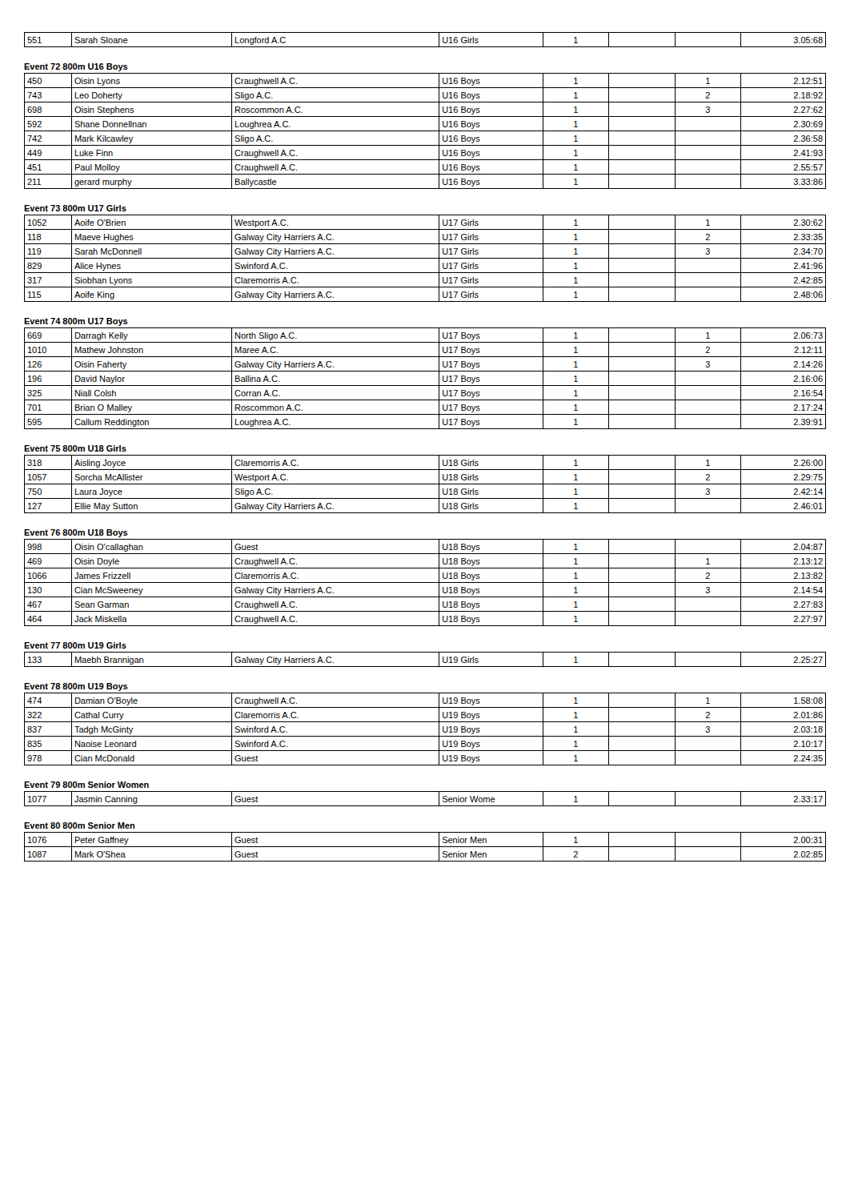| 551 | Sarah Sloane | Longford A.C | U16 Girls | 1 | | | 3.05:68 |
Event 72 800m U16 Boys
| 450 | Oisin Lyons | Craughwell A.C. | U16 Boys | 1 | | 1 | 2.12:51 |
| 743 | Leo Doherty | Sligo A.C. | U16 Boys | 1 | | 2 | 2.18:92 |
| 698 | Oisin Stephens | Roscommon A.C. | U16 Boys | 1 | | 3 | 2.27:62 |
| 592 | Shane Donnellnan | Loughrea A.C. | U16 Boys | 1 | | | 2.30:69 |
| 742 | Mark Kilcawley | Sligo A.C. | U16 Boys | 1 | | | 2.36:58 |
| 449 | Luke Finn | Craughwell A.C. | U16 Boys | 1 | | | 2.41:93 |
| 451 | Paul Molloy | Craughwell A.C. | U16 Boys | 1 | | | 2.55:57 |
| 211 | gerard murphy | Ballycastle | U16 Boys | 1 | | | 3.33:86 |
Event 73 800m U17 Girls
| 1052 | Aoife O'Brien | Westport A.C. | U17 Girls | 1 | | 1 | 2.30:62 |
| 118 | Maeve Hughes | Galway City Harriers A.C. | U17 Girls | 1 | | 2 | 2.33:35 |
| 119 | Sarah McDonnell | Galway City Harriers A.C. | U17 Girls | 1 | | 3 | 2.34:70 |
| 829 | Alice Hynes | Swinford A.C. | U17 Girls | 1 | | | 2.41:96 |
| 317 | Siobhan Lyons | Claremorris A.C. | U17 Girls | 1 | | | 2.42:85 |
| 115 | Aoife King | Galway City Harriers A.C. | U17 Girls | 1 | | | 2.48:06 |
Event 74 800m U17 Boys
| 669 | Darragh Kelly | North Sligo A.C. | U17 Boys | 1 | | 1 | 2.06:73 |
| 1010 | Mathew Johnston | Maree A.C. | U17 Boys | 1 | | 2 | 2.12:11 |
| 126 | Oisin Faherty | Galway City Harriers A.C. | U17 Boys | 1 | | 3 | 2.14:26 |
| 196 | David Naylor | Ballina A.C. | U17 Boys | 1 | | | 2.16:06 |
| 325 | Niall Colsh | Corran A.C. | U17 Boys | 1 | | | 2.16:54 |
| 701 | Brian O Malley | Roscommon A.C. | U17 Boys | 1 | | | 2.17:24 |
| 595 | Callum Reddington | Loughrea A.C. | U17 Boys | 1 | | | 2.39:91 |
Event 75 800m U18 Girls
| 318 | Aisling Joyce | Claremorris A.C. | U18 Girls | 1 | | 1 | 2.26:00 |
| 1057 | Sorcha McAllister | Westport A.C. | U18 Girls | 1 | | 2 | 2.29:75 |
| 750 | Laura Joyce | Sligo A.C. | U18 Girls | 1 | | 3 | 2.42:14 |
| 127 | Ellie May Sutton | Galway City Harriers A.C. | U18 Girls | 1 | | | 2.46:01 |
Event 76 800m U18 Boys
| 998 | Oisin O'callaghan | Guest | U18 Boys | 1 | | | 2.04:87 |
| 469 | Oisin Doyle | Craughwell A.C. | U18 Boys | 1 | | 1 | 2.13:12 |
| 1066 | James Frizzell | Claremorris A.C. | U18 Boys | 1 | | 2 | 2.13:82 |
| 130 | Cian McSweeney | Galway City Harriers A.C. | U18 Boys | 1 | | 3 | 2.14:54 |
| 467 | Sean Garman | Craughwell A.C. | U18 Boys | 1 | | | 2.27:83 |
| 464 | Jack Miskella | Craughwell A.C. | U18 Boys | 1 | | | 2.27:97 |
Event 77 800m U19 Girls
| 133 | Maebh Brannigan | Galway City Harriers A.C. | U19 Girls | 1 | | | 2.25:27 |
Event 78 800m U19 Boys
| 474 | Damian O'Boyle | Craughwell A.C. | U19 Boys | 1 | | 1 | 1.58:08 |
| 322 | Cathal Curry | Claremorris A.C. | U19 Boys | 1 | | 2 | 2.01:86 |
| 837 | Tadgh McGinty | Swinford A.C. | U19 Boys | 1 | | 3 | 2.03:18 |
| 835 | Naoise Leonard | Swinford A.C. | U19 Boys | 1 | | | 2.10:17 |
| 978 | Cian McDonald | Guest | U19 Boys | 1 | | | 2.24:35 |
Event 79 800m Senior Women
| 1077 | Jasmin Canning | Guest | Senior Wome | 1 | | | 2.33:17 |
Event 80 800m Senior Men
| 1076 | Peter Gaffney | Guest | Senior Men | 1 | | | 2.00:31 |
| 1087 | Mark O'Shea | Guest | Senior Men | 2 | | | 2.02:85 |